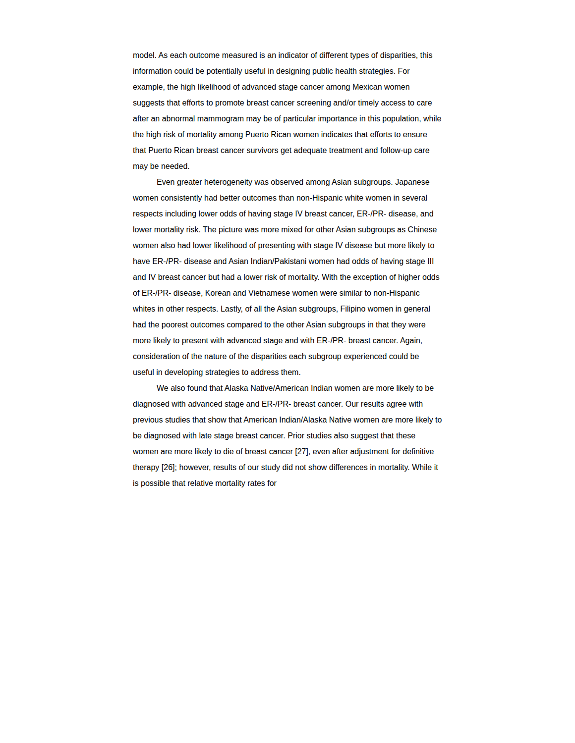model. As each outcome measured is an indicator of different types of disparities, this information could be potentially useful in designing public health strategies. For example, the high likelihood of advanced stage cancer among Mexican women suggests that efforts to promote breast cancer screening and/or timely access to care after an abnormal mammogram may be of particular importance in this population, while the high risk of mortality among Puerto Rican women indicates that efforts to ensure that Puerto Rican breast cancer survivors get adequate treatment and follow-up care may be needed.
Even greater heterogeneity was observed among Asian subgroups. Japanese women consistently had better outcomes than non-Hispanic white women in several respects including lower odds of having stage IV breast cancer, ER-/PR- disease, and lower mortality risk. The picture was more mixed for other Asian subgroups as Chinese women also had lower likelihood of presenting with stage IV disease but more likely to have ER-/PR- disease and Asian Indian/Pakistani women had odds of having stage III and IV breast cancer but had a lower risk of mortality. With the exception of higher odds of ER-/PR- disease, Korean and Vietnamese women were similar to non-Hispanic whites in other respects. Lastly, of all the Asian subgroups, Filipino women in general had the poorest outcomes compared to the other Asian subgroups in that they were more likely to present with advanced stage and with ER-/PR- breast cancer. Again, consideration of the nature of the disparities each subgroup experienced could be useful in developing strategies to address them.
We also found that Alaska Native/American Indian women are more likely to be diagnosed with advanced stage and ER-/PR- breast cancer. Our results agree with previous studies that show that American Indian/Alaska Native women are more likely to be diagnosed with late stage breast cancer. Prior studies also suggest that these women are more likely to die of breast cancer [27], even after adjustment for definitive therapy [26]; however, results of our study did not show differences in mortality. While it is possible that relative mortality rates for